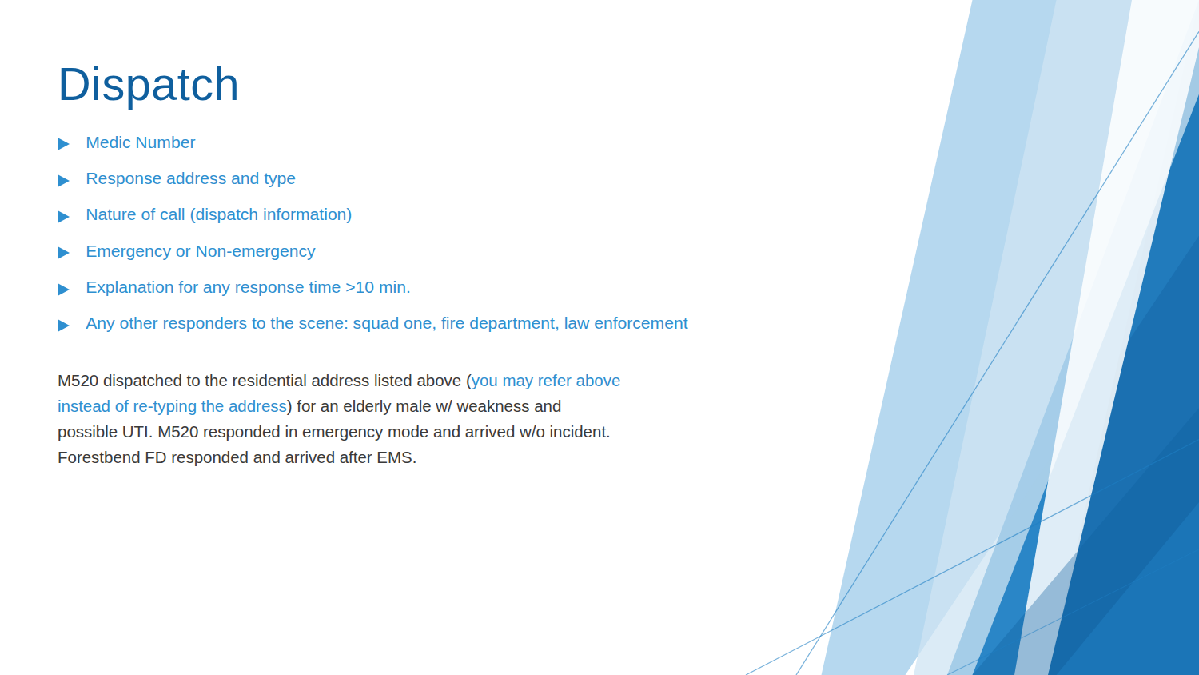Dispatch
Medic Number
Response address and type
Nature of call (dispatch information)
Emergency or Non-emergency
Explanation for any response time >10 min.
Any other responders to the scene: squad one, fire department, law enforcement
M520 dispatched to the residential address listed above (you may refer above instead of re-typing the address) for an elderly male w/ weakness and possible UTI. M520 responded in emergency mode and arrived w/o incident. Forestbend FD responded and arrived after EMS.